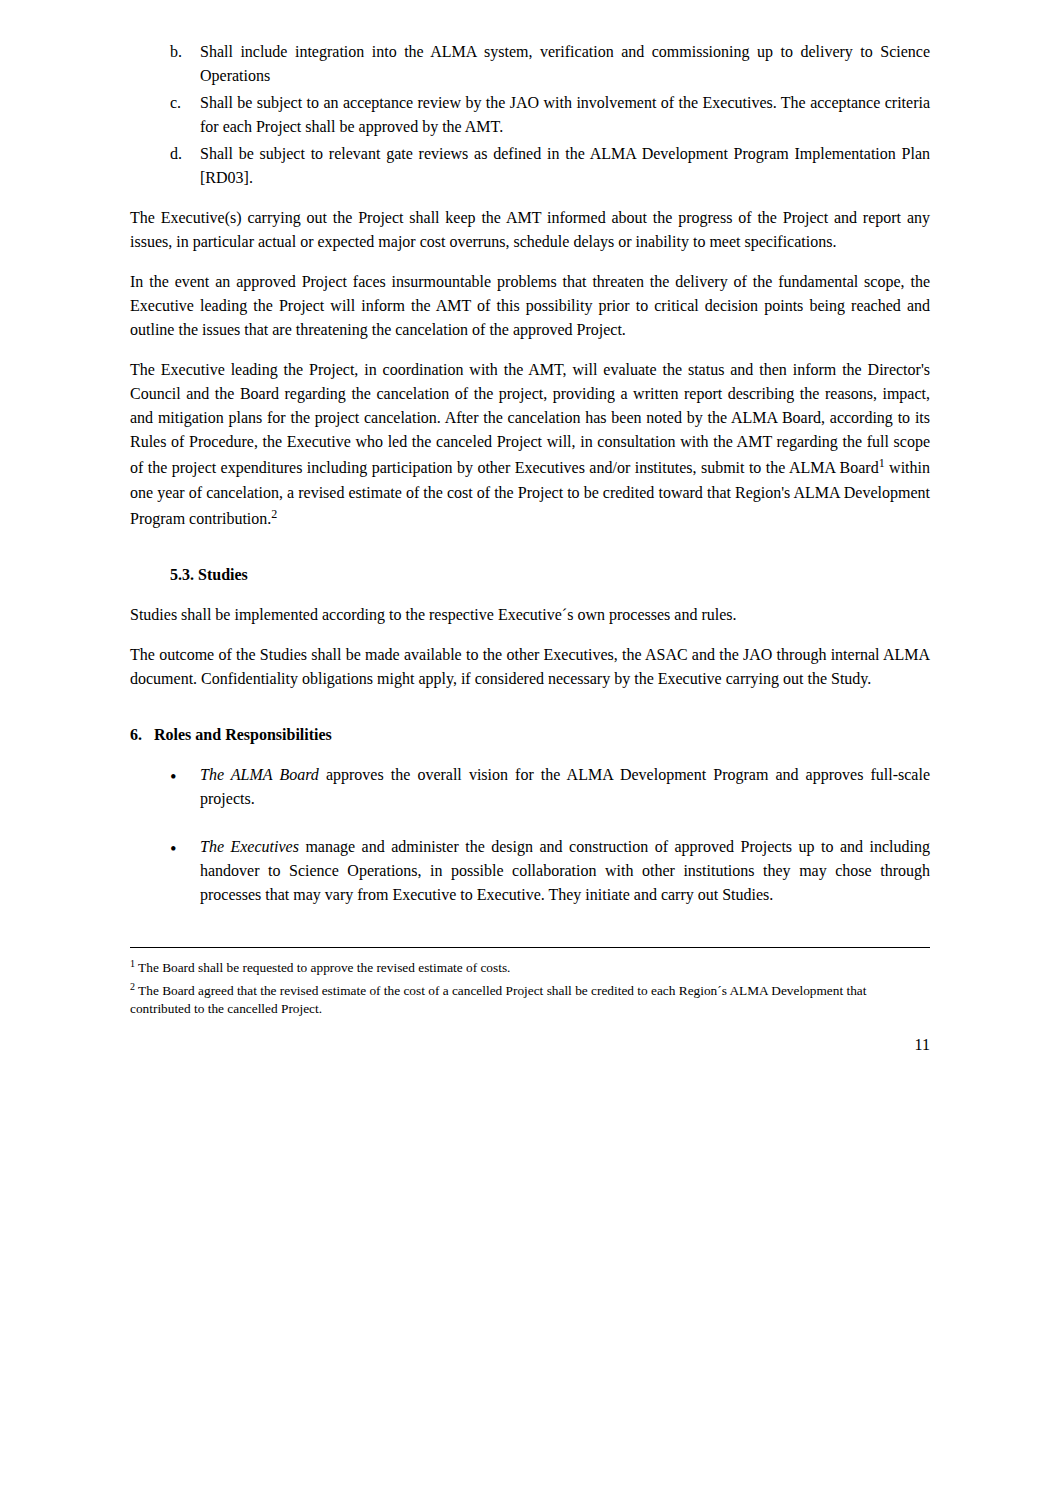b. Shall include integration into the ALMA system, verification and commissioning up to delivery to Science Operations
c. Shall be subject to an acceptance review by the JAO with involvement of the Executives. The acceptance criteria for each Project shall be approved by the AMT.
d. Shall be subject to relevant gate reviews as defined in the ALMA Development Program Implementation Plan [RD03].
The Executive(s) carrying out the Project shall keep the AMT informed about the progress of the Project and report any issues, in particular actual or expected major cost overruns, schedule delays or inability to meet specifications.
In the event an approved Project faces insurmountable problems that threaten the delivery of the fundamental scope, the Executive leading the Project will inform the AMT of this possibility prior to critical decision points being reached and outline the issues that are threatening the cancelation of the approved Project.
The Executive leading the Project, in coordination with the AMT, will evaluate the status and then inform the Director's Council and the Board regarding the cancelation of the project, providing a written report describing the reasons, impact, and mitigation plans for the project cancelation. After the cancelation has been noted by the ALMA Board, according to its Rules of Procedure, the Executive who led the canceled Project will, in consultation with the AMT regarding the full scope of the project expenditures including participation by other Executives and/or institutes, submit to the ALMA Board1 within one year of cancelation, a revised estimate of the cost of the Project to be credited toward that Region's ALMA Development Program contribution.2
5.3. Studies
Studies shall be implemented according to the respective Executive´s own processes and rules.
The outcome of the Studies shall be made available to the other Executives, the ASAC and the JAO through internal ALMA document. Confidentiality obligations might apply, if considered necessary by the Executive carrying out the Study.
6. Roles and Responsibilities
The ALMA Board approves the overall vision for the ALMA Development Program and approves full-scale projects.
The Executives manage and administer the design and construction of approved Projects up to and including handover to Science Operations, in possible collaboration with other institutions they may chose through processes that may vary from Executive to Executive. They initiate and carry out Studies.
1 The Board shall be requested to approve the revised estimate of costs.
2 The Board agreed that the revised estimate of the cost of a cancelled Project shall be credited to each Region´s ALMA Development that contributed to the cancelled Project.
11